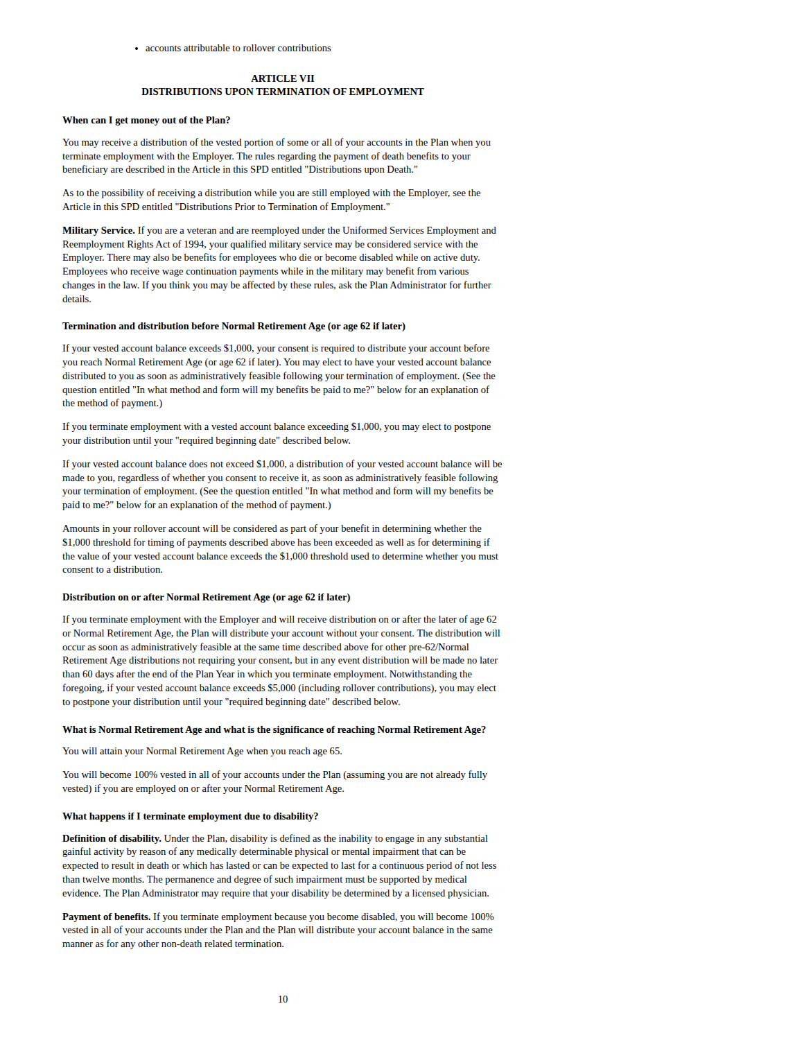accounts attributable to rollover contributions
ARTICLE VII
DISTRIBUTIONS UPON TERMINATION OF EMPLOYMENT
When can I get money out of the Plan?
You may receive a distribution of the vested portion of some or all of your accounts in the Plan when you terminate employment with the Employer. The rules regarding the payment of death benefits to your beneficiary are described in the Article in this SPD entitled "Distributions upon Death."
As to the possibility of receiving a distribution while you are still employed with the Employer, see the Article in this SPD entitled "Distributions Prior to Termination of Employment."
Military Service. If you are a veteran and are reemployed under the Uniformed Services Employment and Reemployment Rights Act of 1994, your qualified military service may be considered service with the Employer. There may also be benefits for employees who die or become disabled while on active duty. Employees who receive wage continuation payments while in the military may benefit from various changes in the law. If you think you may be affected by these rules, ask the Plan Administrator for further details.
Termination and distribution before Normal Retirement Age (or age 62 if later)
If your vested account balance exceeds $1,000, your consent is required to distribute your account before you reach Normal Retirement Age (or age 62 if later). You may elect to have your vested account balance distributed to you as soon as administratively feasible following your termination of employment. (See the question entitled "In what method and form will my benefits be paid to me?" below for an explanation of the method of payment.)
If you terminate employment with a vested account balance exceeding $1,000, you may elect to postpone your distribution until your "required beginning date" described below.
If your vested account balance does not exceed $1,000, a distribution of your vested account balance will be made to you, regardless of whether you consent to receive it, as soon as administratively feasible following your termination of employment. (See the question entitled "In what method and form will my benefits be paid to me?" below for an explanation of the method of payment.)
Amounts in your rollover account will be considered as part of your benefit in determining whether the $1,000 threshold for timing of payments described above has been exceeded as well as for determining if the value of your vested account balance exceeds the $1,000 threshold used to determine whether you must consent to a distribution.
Distribution on or after Normal Retirement Age (or age 62 if later)
If you terminate employment with the Employer and will receive distribution on or after the later of age 62 or Normal Retirement Age, the Plan will distribute your account without your consent. The distribution will occur as soon as administratively feasible at the same time described above for other pre-62/Normal Retirement Age distributions not requiring your consent, but in any event distribution will be made no later than 60 days after the end of the Plan Year in which you terminate employment. Notwithstanding the foregoing, if your vested account balance exceeds $5,000 (including rollover contributions), you may elect to postpone your distribution until your "required beginning date" described below.
What is Normal Retirement Age and what is the significance of reaching Normal Retirement Age?
You will attain your Normal Retirement Age when you reach age 65.
You will become 100% vested in all of your accounts under the Plan (assuming you are not already fully vested) if you are employed on or after your Normal Retirement Age.
What happens if I terminate employment due to disability?
Definition of disability. Under the Plan, disability is defined as the inability to engage in any substantial gainful activity by reason of any medically determinable physical or mental impairment that can be expected to result in death or which has lasted or can be expected to last for a continuous period of not less than twelve months. The permanence and degree of such impairment must be supported by medical evidence. The Plan Administrator may require that your disability be determined by a licensed physician.
Payment of benefits. If you terminate employment because you become disabled, you will become 100% vested in all of your accounts under the Plan and the Plan will distribute your account balance in the same manner as for any other non-death related termination.
10